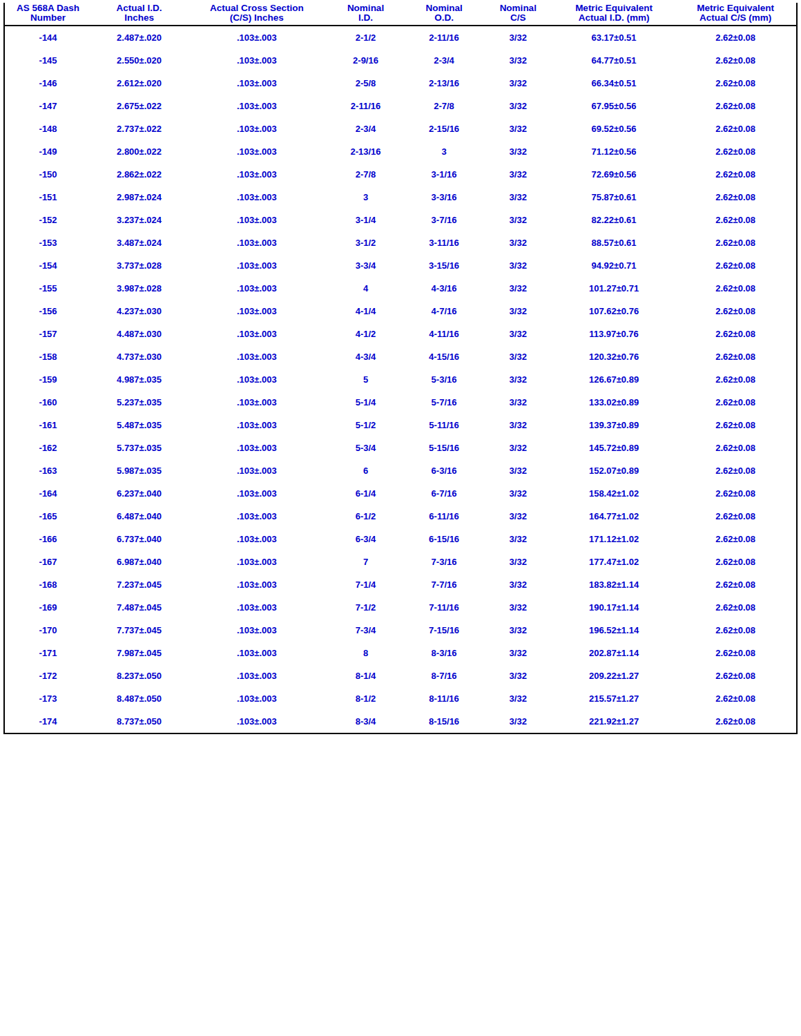| AS 568A Dash Number | Actual I.D. Inches | Actual Cross Section (C/S) Inches | Nominal I.D. | Nominal O.D. | Nominal C/S | Metric Equivalent Actual I.D. (mm) | Metric Equivalent Actual C/S (mm) |
| --- | --- | --- | --- | --- | --- | --- | --- |
| -144 | 2.487±.020 | .103±.003 | 2-1/2 | 2-11/16 | 3/32 | 63.17±0.51 | 2.62±0.08 |
| -145 | 2.550±.020 | .103±.003 | 2-9/16 | 2-3/4 | 3/32 | 64.77±0.51 | 2.62±0.08 |
| -146 | 2.612±.020 | .103±.003 | 2-5/8 | 2-13/16 | 3/32 | 66.34±0.51 | 2.62±0.08 |
| -147 | 2.675±.022 | .103±.003 | 2-11/16 | 2-7/8 | 3/32 | 67.95±0.56 | 2.62±0.08 |
| -148 | 2.737±.022 | .103±.003 | 2-3/4 | 2-15/16 | 3/32 | 69.52±0.56 | 2.62±0.08 |
| -149 | 2.800±.022 | .103±.003 | 2-13/16 | 3 | 3/32 | 71.12±0.56 | 2.62±0.08 |
| -150 | 2.862±.022 | .103±.003 | 2-7/8 | 3-1/16 | 3/32 | 72.69±0.56 | 2.62±0.08 |
| -151 | 2.987±.024 | .103±.003 | 3 | 3-3/16 | 3/32 | 75.87±0.61 | 2.62±0.08 |
| -152 | 3.237±.024 | .103±.003 | 3-1/4 | 3-7/16 | 3/32 | 82.22±0.61 | 2.62±0.08 |
| -153 | 3.487±.024 | .103±.003 | 3-1/2 | 3-11/16 | 3/32 | 88.57±0.61 | 2.62±0.08 |
| -154 | 3.737±.028 | .103±.003 | 3-3/4 | 3-15/16 | 3/32 | 94.92±0.71 | 2.62±0.08 |
| -155 | 3.987±.028 | .103±.003 | 4 | 4-3/16 | 3/32 | 101.27±0.71 | 2.62±0.08 |
| -156 | 4.237±.030 | .103±.003 | 4-1/4 | 4-7/16 | 3/32 | 107.62±0.76 | 2.62±0.08 |
| -157 | 4.487±.030 | .103±.003 | 4-1/2 | 4-11/16 | 3/32 | 113.97±0.76 | 2.62±0.08 |
| -158 | 4.737±.030 | .103±.003 | 4-3/4 | 4-15/16 | 3/32 | 120.32±0.76 | 2.62±0.08 |
| -159 | 4.987±.035 | .103±.003 | 5 | 5-3/16 | 3/32 | 126.67±0.89 | 2.62±0.08 |
| -160 | 5.237±.035 | .103±.003 | 5-1/4 | 5-7/16 | 3/32 | 133.02±0.89 | 2.62±0.08 |
| -161 | 5.487±.035 | .103±.003 | 5-1/2 | 5-11/16 | 3/32 | 139.37±0.89 | 2.62±0.08 |
| -162 | 5.737±.035 | .103±.003 | 5-3/4 | 5-15/16 | 3/32 | 145.72±0.89 | 2.62±0.08 |
| -163 | 5.987±.035 | .103±.003 | 6 | 6-3/16 | 3/32 | 152.07±0.89 | 2.62±0.08 |
| -164 | 6.237±.040 | .103±.003 | 6-1/4 | 6-7/16 | 3/32 | 158.42±1.02 | 2.62±0.08 |
| -165 | 6.487±.040 | .103±.003 | 6-1/2 | 6-11/16 | 3/32 | 164.77±1.02 | 2.62±0.08 |
| -166 | 6.737±.040 | .103±.003 | 6-3/4 | 6-15/16 | 3/32 | 171.12±1.02 | 2.62±0.08 |
| -167 | 6.987±.040 | .103±.003 | 7 | 7-3/16 | 3/32 | 177.47±1.02 | 2.62±0.08 |
| -168 | 7.237±.045 | .103±.003 | 7-1/4 | 7-7/16 | 3/32 | 183.82±1.14 | 2.62±0.08 |
| -169 | 7.487±.045 | .103±.003 | 7-1/2 | 7-11/16 | 3/32 | 190.17±1.14 | 2.62±0.08 |
| -170 | 7.737±.045 | .103±.003 | 7-3/4 | 7-15/16 | 3/32 | 196.52±1.14 | 2.62±0.08 |
| -171 | 7.987±.045 | .103±.003 | 8 | 8-3/16 | 3/32 | 202.87±1.14 | 2.62±0.08 |
| -172 | 8.237±.050 | .103±.003 | 8-1/4 | 8-7/16 | 3/32 | 209.22±1.27 | 2.62±0.08 |
| -173 | 8.487±.050 | .103±.003 | 8-1/2 | 8-11/16 | 3/32 | 215.57±1.27 | 2.62±0.08 |
| -174 | 8.737±.050 | .103±.003 | 8-3/4 | 8-15/16 | 3/32 | 221.92±1.27 | 2.62±0.08 |